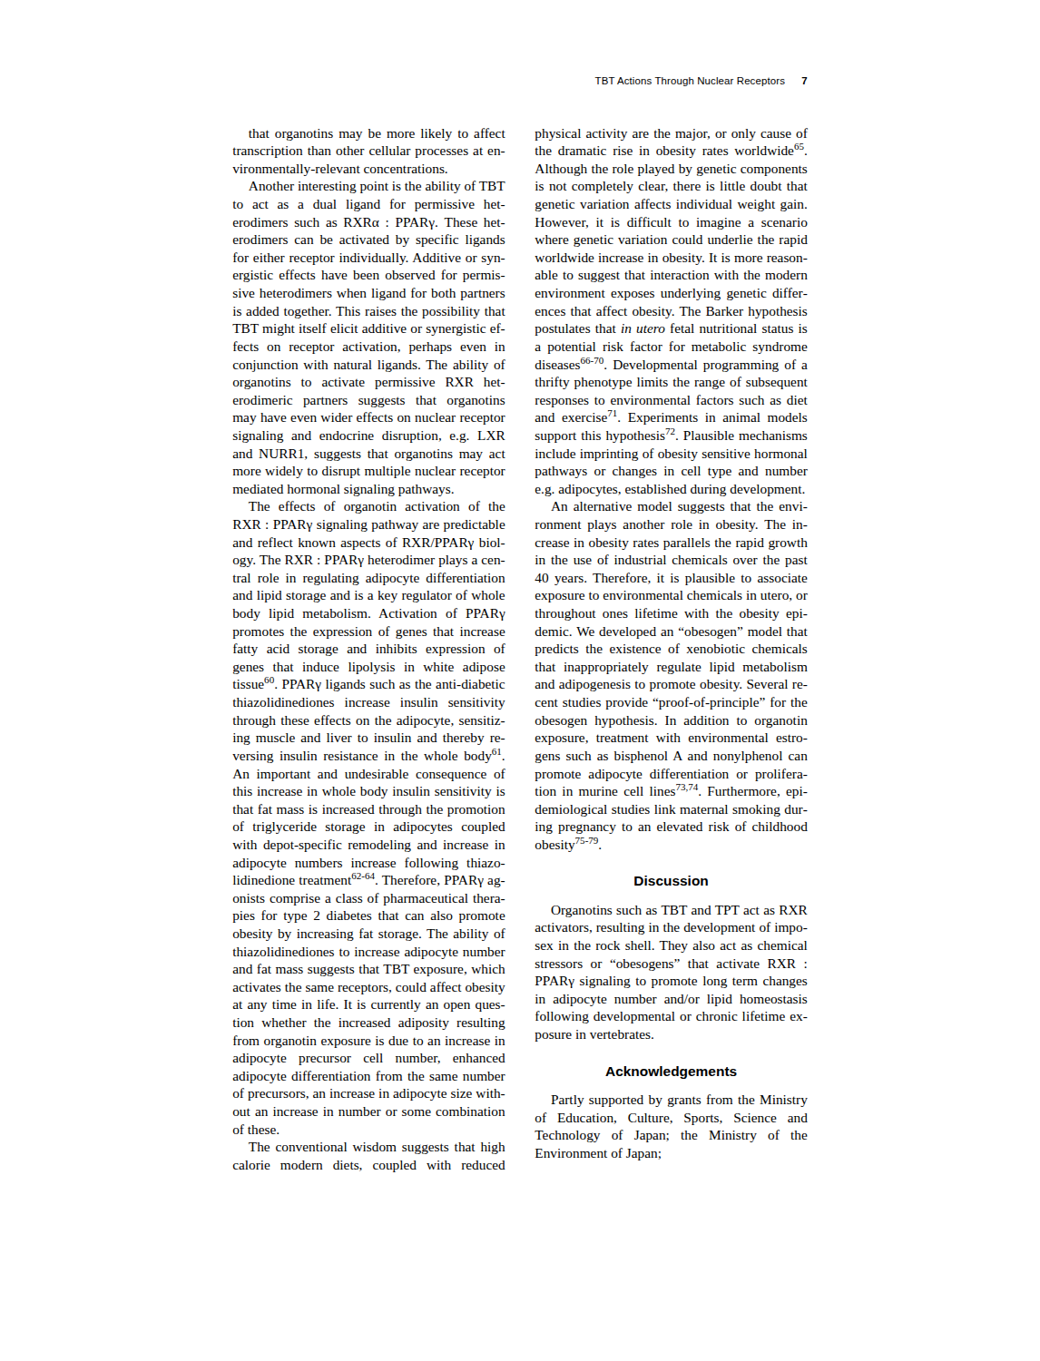TBT Actions Through Nuclear Receptors7
that organotins may be more likely to affect transcription than other cellular processes at environmentally-relevant concentrations.
Another interesting point is the ability of TBT to act as a dual ligand for permissive heterodimers such as RXRα : PPARγ. These heterodimers can be activated by specific ligands for either receptor individually. Additive or synergistic effects have been observed for permissive heterodimers when ligand for both partners is added together. This raises the possibility that TBT might itself elicit additive or synergistic effects on receptor activation, perhaps even in conjunction with natural ligands. The ability of organotins to activate permissive RXR heterodimeric partners suggests that organotins may have even wider effects on nuclear receptor signaling and endocrine disruption, e.g. LXR and NURR1, suggests that organotins may act more widely to disrupt multiple nuclear receptor mediated hormonal signaling pathways.
The effects of organotin activation of the RXR : PPARγ signaling pathway are predictable and reflect known aspects of RXR/PPARγ biology. The RXR : PPARγ heterodimer plays a central role in regulating adipocyte differentiation and lipid storage and is a key regulator of whole body lipid metabolism. Activation of PPARγ promotes the expression of genes that increase fatty acid storage and inhibits expression of genes that induce lipolysis in white adipose tissue60. PPARγ ligands such as the anti-diabetic thiazolidinediones increase insulin sensitivity through these effects on the adipocyte, sensitizing muscle and liver to insulin and thereby reversing insulin resistance in the whole body61. An important and undesirable consequence of this increase in whole body insulin sensitivity is that fat mass is increased through the promotion of triglyceride storage in adipocytes coupled with depot-specific remodeling and increase in adipocyte numbers increase following thiazolidinedione treatment62-64. Therefore, PPARγ agonists comprise a class of pharmaceutical therapies for type 2 diabetes that can also promote obesity by increasing fat storage. The ability of thiazolidinediones to increase adipocyte number and fat mass suggests that TBT exposure, which activates the same receptors, could affect obesity at any time in life. It is currently an open question whether the increased adiposity resulting from organotin exposure is due to an increase in adipocyte precursor cell number, enhanced adipocyte differentiation from the same number of precursors, an increase in adipocyte size without an increase in number or some combination of these.
The conventional wisdom suggests that high calorie modern diets, coupled with reduced physical activity are the major, or only cause of the dramatic rise in obesity rates worldwide65. Although the role played by genetic components is not completely clear, there is little doubt that genetic variation affects individual weight gain. However, it is difficult to imagine a scenario where genetic variation could underlie the rapid worldwide increase in obesity. It is more reasonable to suggest that interaction with the modern environment exposes underlying genetic differences that affect obesity. The Barker hypothesis postulates that in utero fetal nutritional status is a potential risk factor for metabolic syndrome diseases66-70. Developmental programming of a thrifty phenotype limits the range of subsequent responses to environmental factors such as diet and exercise71. Experiments in animal models support this hypothesis72. Plausible mechanisms include imprinting of obesity sensitive hormonal pathways or changes in cell type and number e.g. adipocytes, established during development.
An alternative model suggests that the environment plays another role in obesity. The increase in obesity rates parallels the rapid growth in the use of industrial chemicals over the past 40 years. Therefore, it is plausible to associate exposure to environmental chemicals in utero, or throughout ones lifetime with the obesity epidemic. We developed an “obesogen” model that predicts the existence of xenobiotic chemicals that inappropriately regulate lipid metabolism and adipogenesis to promote obesity. Several recent studies provide “proof-of-principle” for the obesogen hypothesis. In addition to organotin exposure, treatment with environmental estrogens such as bisphenol A and nonylphenol can promote adipocyte differentiation or proliferation in murine cell lines73,74. Furthermore, epidemiological studies link maternal smoking during pregnancy to an elevated risk of childhood obesity75-79.
Discussion
Organotins such as TBT and TPT act as RXR activators, resulting in the development of imposex in the rock shell. They also act as chemical stressors or “obesogens” that activate RXR : PPARγ signaling to promote long term changes in adipocyte number and/or lipid homeostasis following developmental or chronic lifetime exposure in vertebrates.
Acknowledgements
Partly supported by grants from the Ministry of Education, Culture, Sports, Science and Technology of Japan; the Ministry of the Environment of Japan;